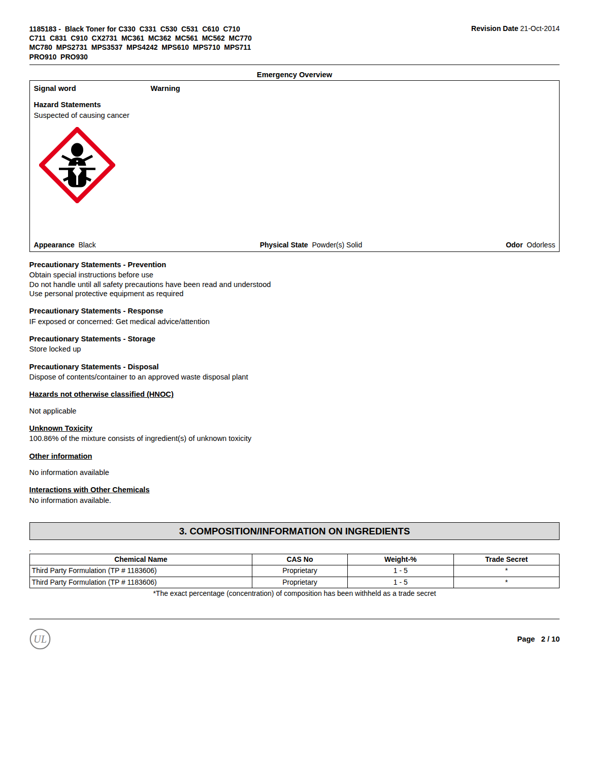1185183 - Black Toner for C330 C331 C530 C531 C610 C710
C711 C831 C910 CX2731 MC361 MC362 MC561 MC562 MC770
MC780 MPS2731 MPS3537 MPS4242 MPS610 MPS710 MPS711
PRO910 PRO930
Revision Date 21-Oct-2014
Emergency Overview
Signal word Warning
Hazard Statements
Suspected of causing cancer
Appearance Black Physical State Powder(s) Solid Odor Odorless
Precautionary Statements - Prevention
Obtain special instructions before use
Do not handle until all safety precautions have been read and understood
Use personal protective equipment as required
Precautionary Statements - Response
IF exposed or concerned: Get medical advice/attention
Precautionary Statements - Storage
Store locked up
Precautionary Statements - Disposal
Dispose of contents/container to an approved waste disposal plant
Hazards not otherwise classified (HNOC)
Not applicable
Unknown Toxicity
100.86% of the mixture consists of ingredient(s) of unknown toxicity
Other information
No information available
Interactions with Other Chemicals
No information available.
3. COMPOSITION/INFORMATION ON INGREDIENTS
.
| Chemical Name | CAS No | Weight-% | Trade Secret |
| --- | --- | --- | --- |
| Third Party Formulation (TP # 1183606) | Proprietary | 1 - 5 | * |
| Third Party Formulation (TP # 1183606) | Proprietary | 1 - 5 | * |
*The exact percentage (concentration) of composition has been withheld as a trade secret
UL
Page 2 / 10